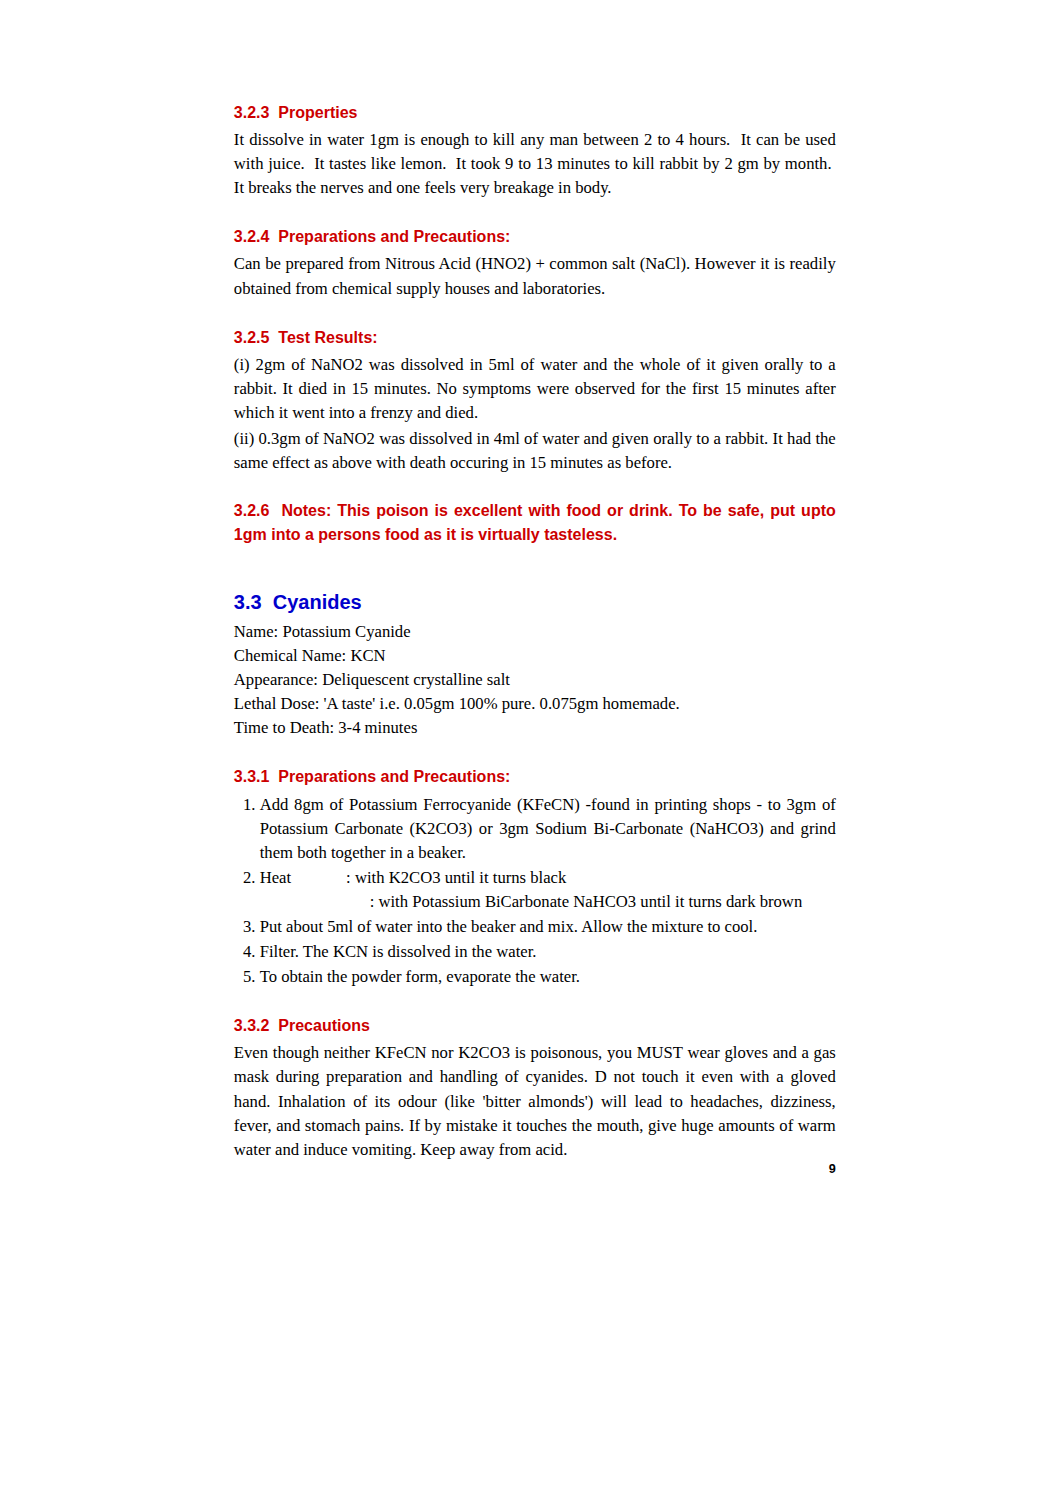3.2.3 Properties
It dissolve in water 1gm is enough to kill any man between 2 to 4 hours. It can be used with juice. It tastes like lemon. It took 9 to 13 minutes to kill rabbit by 2 gm by month. It breaks the nerves and one feels very breakage in body.
3.2.4 Preparations and Precautions:
Can be prepared from Nitrous Acid (HNO2) + common salt (NaCl). However it is readily obtained from chemical supply houses and laboratories.
3.2.5 Test Results:
(i) 2gm of NaNO2 was dissolved in 5ml of water and the whole of it given orally to a rabbit. It died in 15 minutes. No symptoms were observed for the first 15 minutes after which it went into a frenzy and died.
(ii) 0.3gm of NaNO2 was dissolved in 4ml of water and given orally to a rabbit. It had the same effect as above with death occuring in 15 minutes as before.
3.2.6 Notes: This poison is excellent with food or drink. To be safe, put upto 1gm into a persons food as it is virtually tasteless.
3.3 Cyanides
Name: Potassium Cyanide
Chemical Name: KCN
Appearance: Deliquescent crystalline salt
Lethal Dose: 'A taste' i.e. 0.05gm 100% pure. 0.075gm homemade.
Time to Death: 3-4 minutes
3.3.1 Preparations and Precautions:
Add 8gm of Potassium Ferrocyanide (KFeCN) -found in printing shops - to 3gm of Potassium Carbonate (K2CO3) or 3gm Sodium Bi-Carbonate (NaHCO3) and grind them both together in a beaker.
Heat : with K2CO3 until it turns black : with Potassium BiCarbonate NaHCO3 until it turns dark brown
Put about 5ml of water into the beaker and mix. Allow the mixture to cool.
Filter. The KCN is dissolved in the water.
To obtain the powder form, evaporate the water.
3.3.2 Precautions
Even though neither KFeCN nor K2CO3 is poisonous, you MUST wear gloves and a gas mask during preparation and handling of cyanides. D not touch it even with a gloved hand. Inhalation of its odour (like 'bitter almonds') will lead to headaches, dizziness, fever, and stomach pains. If by mistake it touches the mouth, give huge amounts of warm water and induce vomiting. Keep away from acid.
9